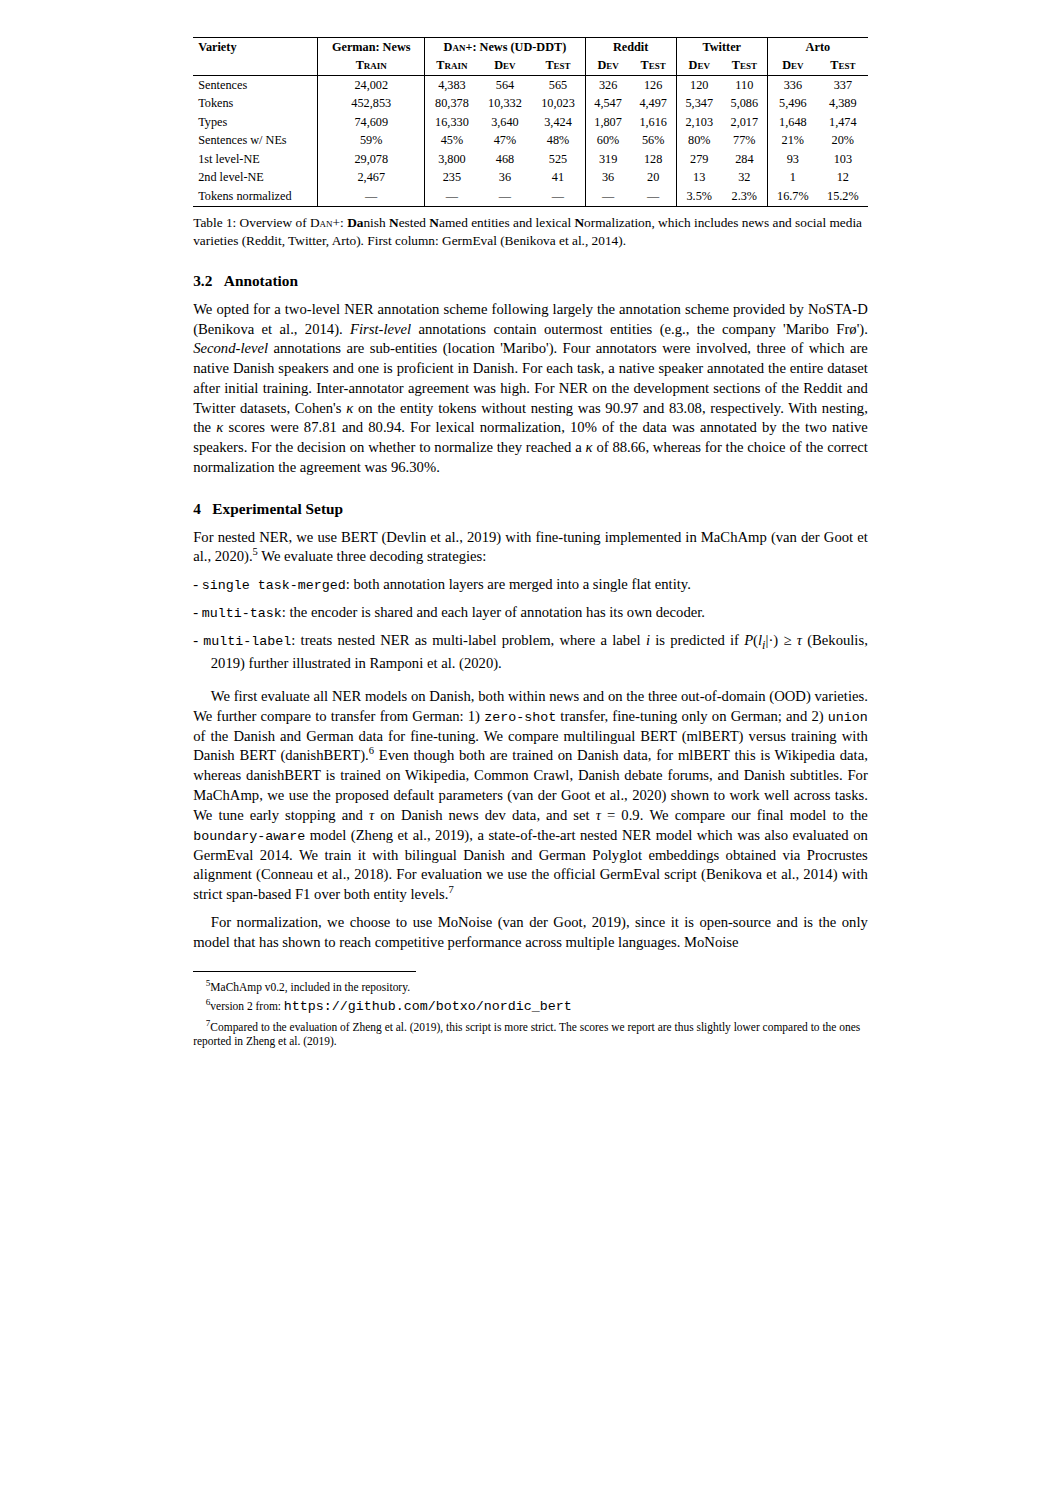| Variety | German: News | D an +: News (UD-DDT) | Reddit | Twitter | Arto |
| --- | --- | --- | --- | --- | --- |
| | Train | Train | Dev | Test | Dev | Test | Dev | Test | Dev | Test |
| Sentences | 24,002 | 4,383 | 564 | 565 | 326 | 126 | 120 | 110 | 336 | 337 |
| Tokens | 452,853 | 80,378 | 10,332 | 10,023 | 4,547 | 4,497 | 5,347 | 5,086 | 5,496 | 4,389 |
| Types | 74,609 | 16,330 | 3,640 | 3,424 | 1,807 | 1,616 | 2,103 | 2,017 | 1,648 | 1,474 |
| Sentences w/ NEs | 59% | 45% | 47% | 48% | 60% | 56% | 80% | 77% | 21% | 20% |
| 1st level-NE | 29,078 | 3,800 | 468 | 525 | 319 | 128 | 279 | 284 | 93 | 103 |
| 2nd level-NE | 2,467 | 235 | 36 | 41 | 36 | 20 | 13 | 32 | 1 | 12 |
| Tokens normalized | — | — | — | — | — | — | 3.5% | 2.3% | 16.7% | 15.2% |
Table 1: Overview of Dan+: Danish Nested Named entities and lexical Normalization, which includes news and social media varieties (Reddit, Twitter, Arto). First column: GermEval (Benikova et al., 2014).
3.2 Annotation
We opted for a two-level NER annotation scheme following largely the annotation scheme provided by NoSTA-D (Benikova et al., 2014). First-level annotations contain outermost entities (e.g., the company 'Maribo Frø'). Second-level annotations are sub-entities (location 'Maribo'). Four annotators were involved, three of which are native Danish speakers and one is proficient in Danish. For each task, a native speaker annotated the entire dataset after initial training. Inter-annotator agreement was high. For NER on the development sections of the Reddit and Twitter datasets, Cohen's κ on the entity tokens without nesting was 90.97 and 83.08, respectively. With nesting, the κ scores were 87.81 and 80.94. For lexical normalization, 10% of the data was annotated by the two native speakers. For the decision on whether to normalize they reached a κ of 88.66, whereas for the choice of the correct normalization the agreement was 96.30%.
4 Experimental Setup
For nested NER, we use BERT (Devlin et al., 2019) with fine-tuning implemented in MaChAmp (van der Goot et al., 2020).5 We evaluate three decoding strategies:
- single task-merged: both annotation layers are merged into a single flat entity.
- multi-task: the encoder is shared and each layer of annotation has its own decoder.
- multi-label: treats nested NER as multi-label problem, where a label i is predicted if P(li|·) ≥ τ (Bekoulis, 2019) further illustrated in Ramponi et al. (2020).
We first evaluate all NER models on Danish, both within news and on the three out-of-domain (OOD) varieties. We further compare to transfer from German: 1) zero-shot transfer, fine-tuning only on German; and 2) union of the Danish and German data for fine-tuning. We compare multilingual BERT (mlBERT) versus training with Danish BERT (danishBERT).6 Even though both are trained on Danish data, for mlBERT this is Wikipedia data, whereas danishBERT is trained on Wikipedia, Common Crawl, Danish debate forums, and Danish subtitles. For MaChAmp, we use the proposed default parameters (van der Goot et al., 2020) shown to work well across tasks. We tune early stopping and τ on Danish news dev data, and set τ = 0.9. We compare our final model to the boundary-aware model (Zheng et al., 2019), a state-of-the-art nested NER model which was also evaluated on GermEval 2014. We train it with bilingual Danish and German Polyglot embeddings obtained via Procrustes alignment (Conneau et al., 2018). For evaluation we use the official GermEval script (Benikova et al., 2014) with strict span-based F1 over both entity levels.7
For normalization, we choose to use MoNoise (van der Goot, 2019), since it is open-source and is the only model that has shown to reach competitive performance across multiple languages. MoNoise
5 MaChAmp v0.2, included in the repository.
6version 2 from: https://github.com/botxo/nordic_bert
7 Compared to the evaluation of Zheng et al. (2019), this script is more strict. The scores we report are thus slightly lower compared to the ones reported in Zheng et al. (2019).